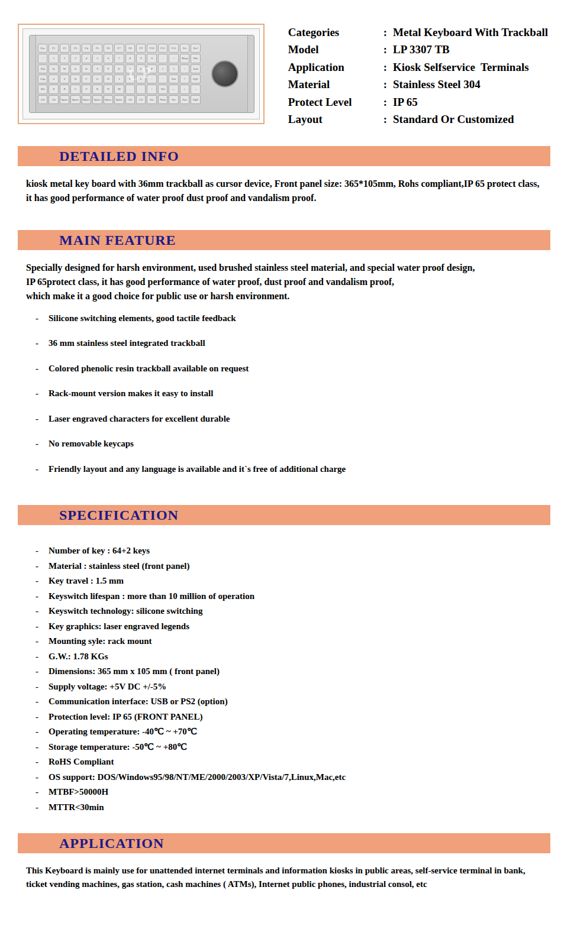Esc F1 F2 F3 F4 F5 F6 F7 F8 F9 F10 F11 F12 Prt Del ~1234567890-=Bksp Hm Tab QWERTYUIOP[]\End Cap ASDFGHJKL;'Ent↑PgU Shf ZXCVBNM,./Shf←↓→ Ctl Alt Space Space Space Space Space Space Alt Ctl Ins Num Scr Pau PgD
LP
| Categories | : | Metal Keyboard With Trackball |
| Model | : | LP 3307 TB |
| Application | : | Kiosk Selfservice Terminals |
| Material | : | Stainless Steel 304 |
| Protect Level | : | IP 65 |
| Layout | : | Standard Or Customized |
DETAILED INFO
kiosk metal key board with 36mm trackball as cursor device, Front panel size: 365*105mm, Rohs compliant,IP 65 protect class, it has good performance of water proof dust proof and vandalism proof.
MAIN FEATURE
Specially designed for harsh environment, used brushed stainless steel material, and special water proof design,
IP 65protect class, it has good performance of water proof, dust proof and vandalism proof,
which make it a good choice for public use or harsh environment.
Silicone switching elements, good tactile feedback
36 mm stainless steel integrated trackball
Colored phenolic resin trackball available on request
Rack-mount version makes it easy to install
Laser engraved characters for excellent durable
No removable keycaps
Friendly layout and any language is available and it`s free of additional charge
SPECIFICATION
Number of key : 64+2 keys
Material : stainless steel (front panel)
Key travel : 1.5 mm
Keyswitch lifespan : more than 10 million of operation
Keyswitch technology: silicone switching
Key graphics: laser engraved legends
Mounting syle: rack mount
G.W.: 1.78 KGs
Dimensions: 365 mm x 105 mm ( front panel)
Supply voltage: +5V DC +/-5%
Communication interface: USB or PS2 (option)
Protection level: IP 65 (FRONT PANEL)
Operating temperature: -40℃ ~ +70℃
Storage temperature: -50℃ ~ +80℃
RoHS Compliant
OS support: DOS/Windows95/98/NT/ME/2000/2003/XP/Vista/7,Linux,Mac,etc
MTBF>50000H
MTTR<30min
APPLICATION
This Keyboard is mainly use for unattended internet terminals and information kiosks in public areas, self-service terminal in bank, ticket vending machines, gas station, cash machines ( ATMs), Internet public phones, industrial consol, etc